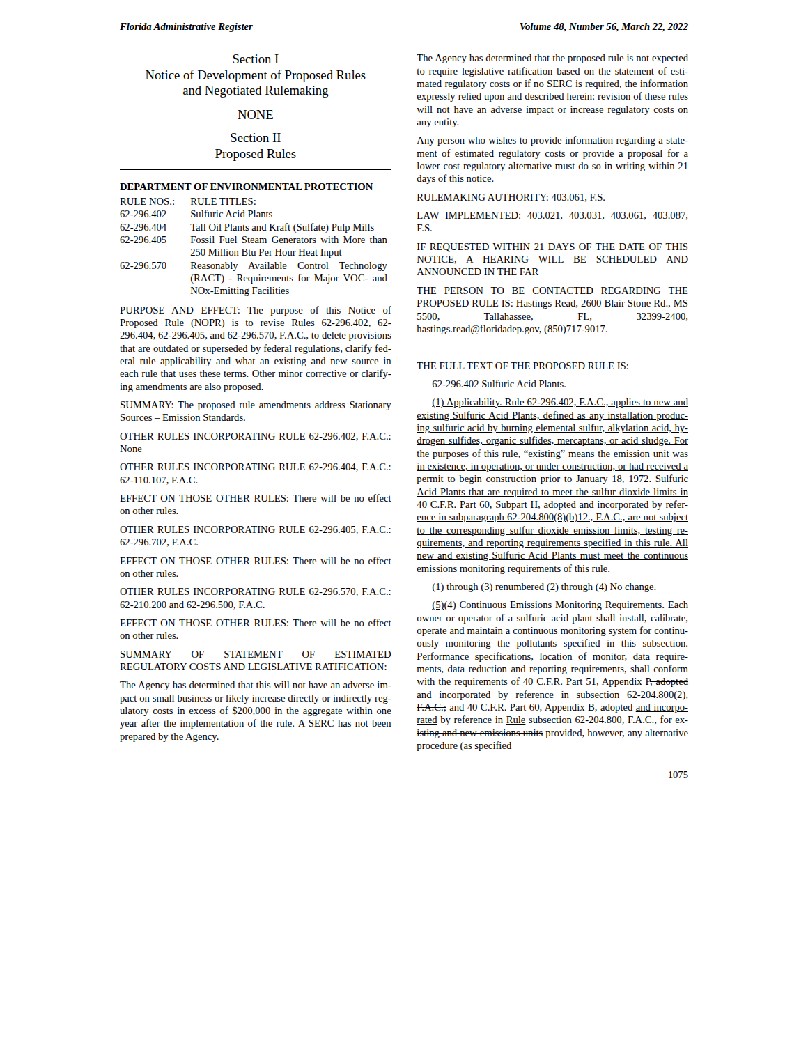Florida Administrative Register Volume 48, Number 56, March 22, 2022
Section I
Notice of Development of Proposed Rules
and Negotiated Rulemaking
NONE
Section II
Proposed Rules
DEPARTMENT OF ENVIRONMENTAL PROTECTION
| RULE NOS.: | RULE TITLES: |
| 62-296.402 | Sulfuric Acid Plants |
| 62-296.404 | Tall Oil Plants and Kraft (Sulfate) Pulp Mills |
| 62-296.405 | Fossil Fuel Steam Generators with More than 250 Million Btu Per Hour Heat Input |
| 62-296.570 | Reasonably Available Control Technology (RACT) - Requirements for Major VOC- and NOx-Emitting Facilities |
PURPOSE AND EFFECT: The purpose of this Notice of Proposed Rule (NOPR) is to revise Rules 62-296.402, 62-296.404, 62-296.405, and 62-296.570, F.A.C., to delete provisions that are outdated or superseded by federal regulations, clarify federal rule applicability and what an existing and new source in each rule that uses these terms. Other minor corrective or clarifying amendments are also proposed.
SUMMARY: The proposed rule amendments address Stationary Sources – Emission Standards.
OTHER RULES INCORPORATING RULE 62-296.402, F.A.C.: None
OTHER RULES INCORPORATING RULE 62-296.404, F.A.C.: 62-110.107, F.A.C.
EFFECT ON THOSE OTHER RULES: There will be no effect on other rules.
OTHER RULES INCORPORATING RULE 62-296.405, F.A.C.: 62-296.702, F.A.C.
EFFECT ON THOSE OTHER RULES: There will be no effect on other rules.
OTHER RULES INCORPORATING RULE 62-296.570, F.A.C.: 62-210.200 and 62-296.500, F.A.C.
EFFECT ON THOSE OTHER RULES: There will be no effect on other rules.
SUMMARY OF STATEMENT OF ESTIMATED REGULATORY COSTS AND LEGISLATIVE RATIFICATION:
The Agency has determined that this will not have an adverse impact on small business or likely increase directly or indirectly regulatory costs in excess of $200,000 in the aggregate within one year after the implementation of the rule. A SERC has not been prepared by the Agency.
The Agency has determined that the proposed rule is not expected to require legislative ratification based on the statement of estimated regulatory costs or if no SERC is required, the information expressly relied upon and described herein: revision of these rules will not have an adverse impact or increase regulatory costs on any entity.
Any person who wishes to provide information regarding a statement of estimated regulatory costs or provide a proposal for a lower cost regulatory alternative must do so in writing within 21 days of this notice.
RULEMAKING AUTHORITY: 403.061, F.S.
LAW IMPLEMENTED: 403.021, 403.031, 403.061, 403.087, F.S.
IF REQUESTED WITHIN 21 DAYS OF THE DATE OF THIS NOTICE, A HEARING WILL BE SCHEDULED AND ANNOUNCED IN THE FAR
THE PERSON TO BE CONTACTED REGARDING THE PROPOSED RULE IS: Hastings Read, 2600 Blair Stone Rd., MS 5500, Tallahassee, FL, 32399-2400, hastings.read@floridadep.gov, (850)717-9017.
THE FULL TEXT OF THE PROPOSED RULE IS:
62-296.402 Sulfuric Acid Plants.
(1) Applicability. Rule 62-296.402, F.A.C., applies to new and existing Sulfuric Acid Plants, defined as any installation producing sulfuric acid by burning elemental sulfur, alkylation acid, hydrogen sulfides, organic sulfides, mercaptans, or acid sludge. For the purposes of this rule, “existing” means the emission unit was in existence, in operation, or under construction, or had received a permit to begin construction prior to January 18, 1972. Sulfuric Acid Plants that are required to meet the sulfur dioxide limits in 40 C.F.R. Part 60, Subpart H, adopted and incorporated by reference in subparagraph 62-204.800(8)(b)12., F.A.C., are not subject to the corresponding sulfur dioxide emission limits, testing requirements, and reporting requirements specified in this rule. All new and existing Sulfuric Acid Plants must meet the continuous emissions monitoring requirements of this rule.
(1) through (3) renumbered (2) through (4) No change.
(5)(4) Continuous Emissions Monitoring Requirements. Each owner or operator of a sulfuric acid plant shall install, calibrate, operate and maintain a continuous monitoring system for continuously monitoring the pollutants specified in this subsection. Performance specifications, location of monitor, data requirements, data reduction and reporting requirements, shall conform with the requirements of 40 C.F.R. Part 51, Appendix P, adopted and incorporated by reference in subsection 62-204.800(2), F.A.C.; and 40 C.F.R. Part 60, Appendix B, adopted and incorporated by reference in Rule subsection 62-204.800, F.A.C., for existing and new emissions units provided, however, any alternative procedure (as specified
1075